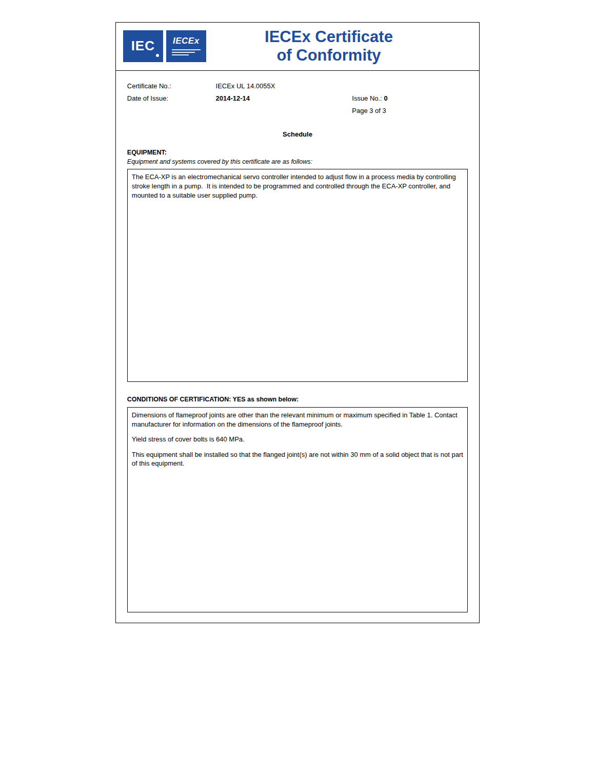IEC
IECEx
IECEx Certificate
of Conformity
| Certificate No.: | IECEx UL 14.0055X | |
| Date of Issue: | 2014-12-14 | Issue No.: 0 |
| | | Page 3 of 3 |
Schedule
EQUIPMENT:
Equipment and systems covered by this certificate are as follows:
The ECA-XP is an electromechanical servo controller intended to adjust flow in a process media by controlling stroke length in a pump. It is intended to be programmed and controlled through the ECA-XP controller, and mounted to a suitable user supplied pump.
CONDITIONS OF CERTIFICATION: YES as shown below:
Dimensions of flameproof joints are other than the relevant minimum or maximum specified in Table 1. Contact manufacturer for information on the dimensions of the flameproof joints.
Yield stress of cover bolts is 640 MPa.
This equipment shall be installed so that the flanged joint(s) are not within 30 mm of a solid object that is not part of this equipment.